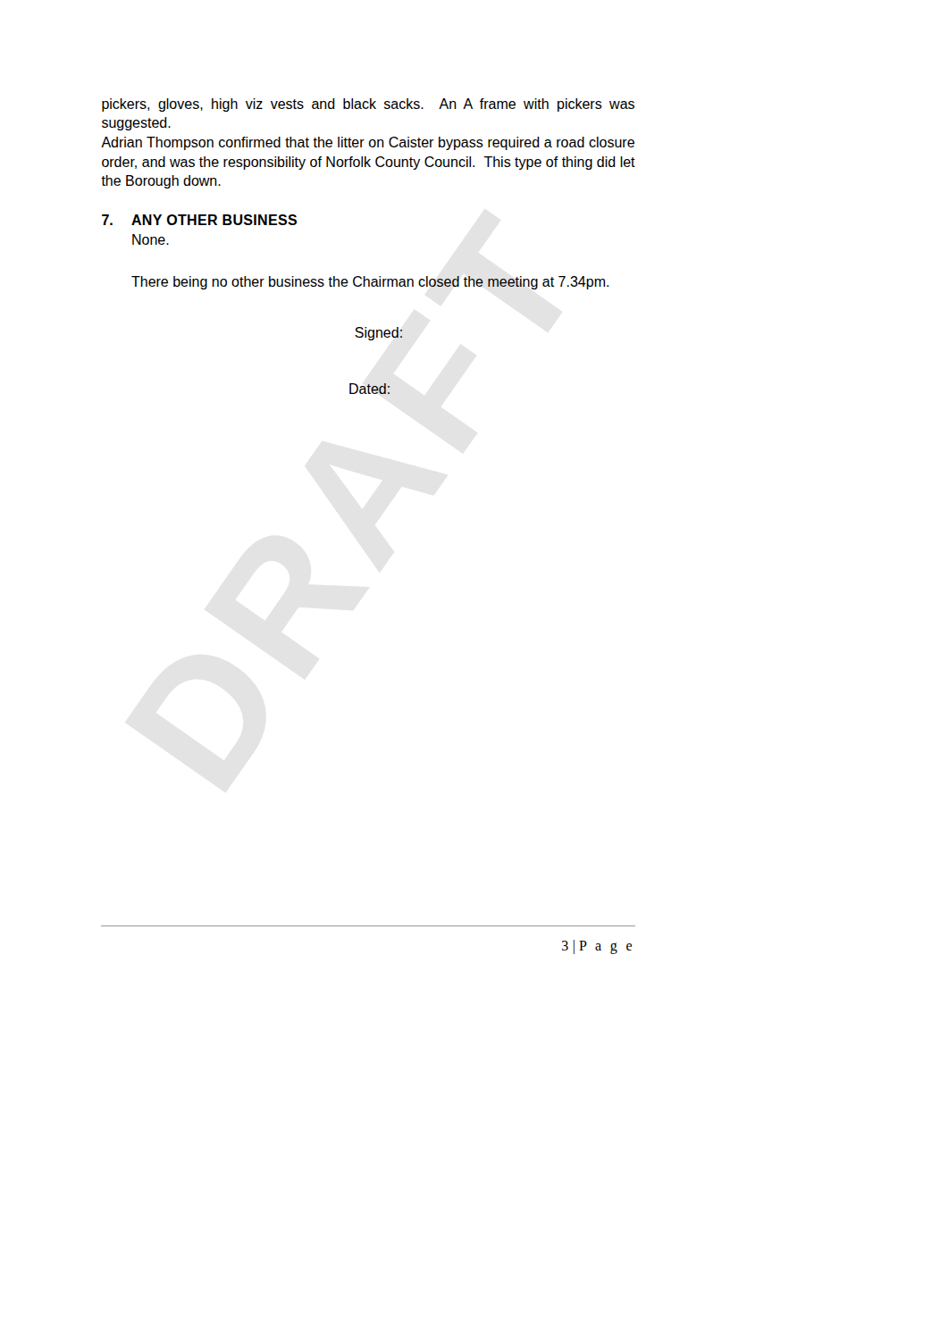DRAFT
pickers, gloves, high viz vests and black sacks. An A frame with pickers was suggested.
Adrian Thompson confirmed that the litter on Caister bypass required a road closure order, and was the responsibility of Norfolk County Council. This type of thing did let the Borough down.
7.
ANY OTHER BUSINESS
None.
There being no other business the Chairman closed the meeting at 7.34pm.
Signed:
Dated:
3 | P a g e